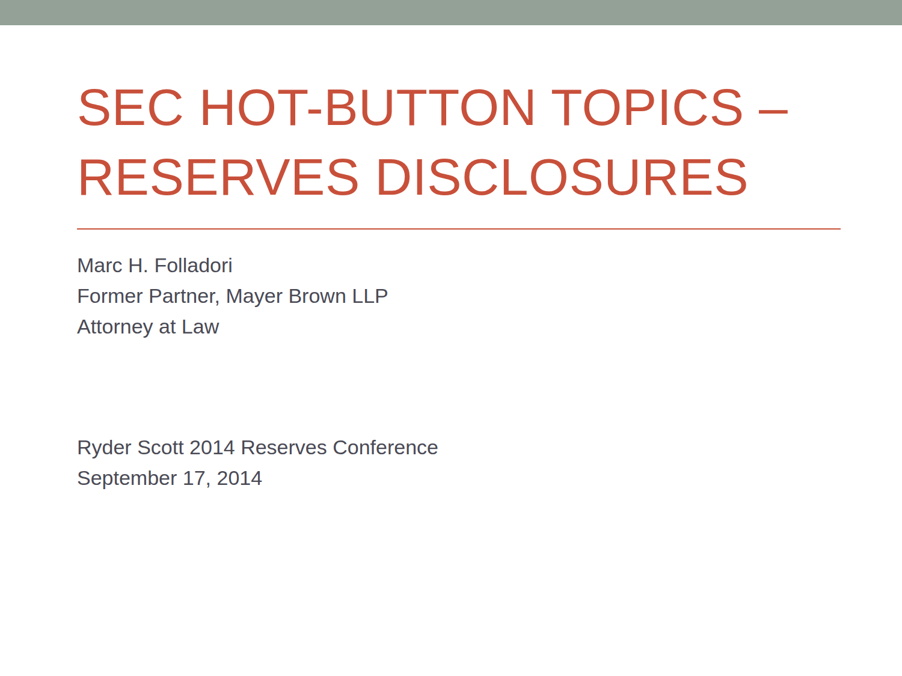SEC HOT-BUTTON TOPICS – RESERVES DISCLOSURES
Marc H. Folladori
Former Partner, Mayer Brown LLP
Attorney at Law
Ryder Scott 2014 Reserves Conference
September 17, 2014